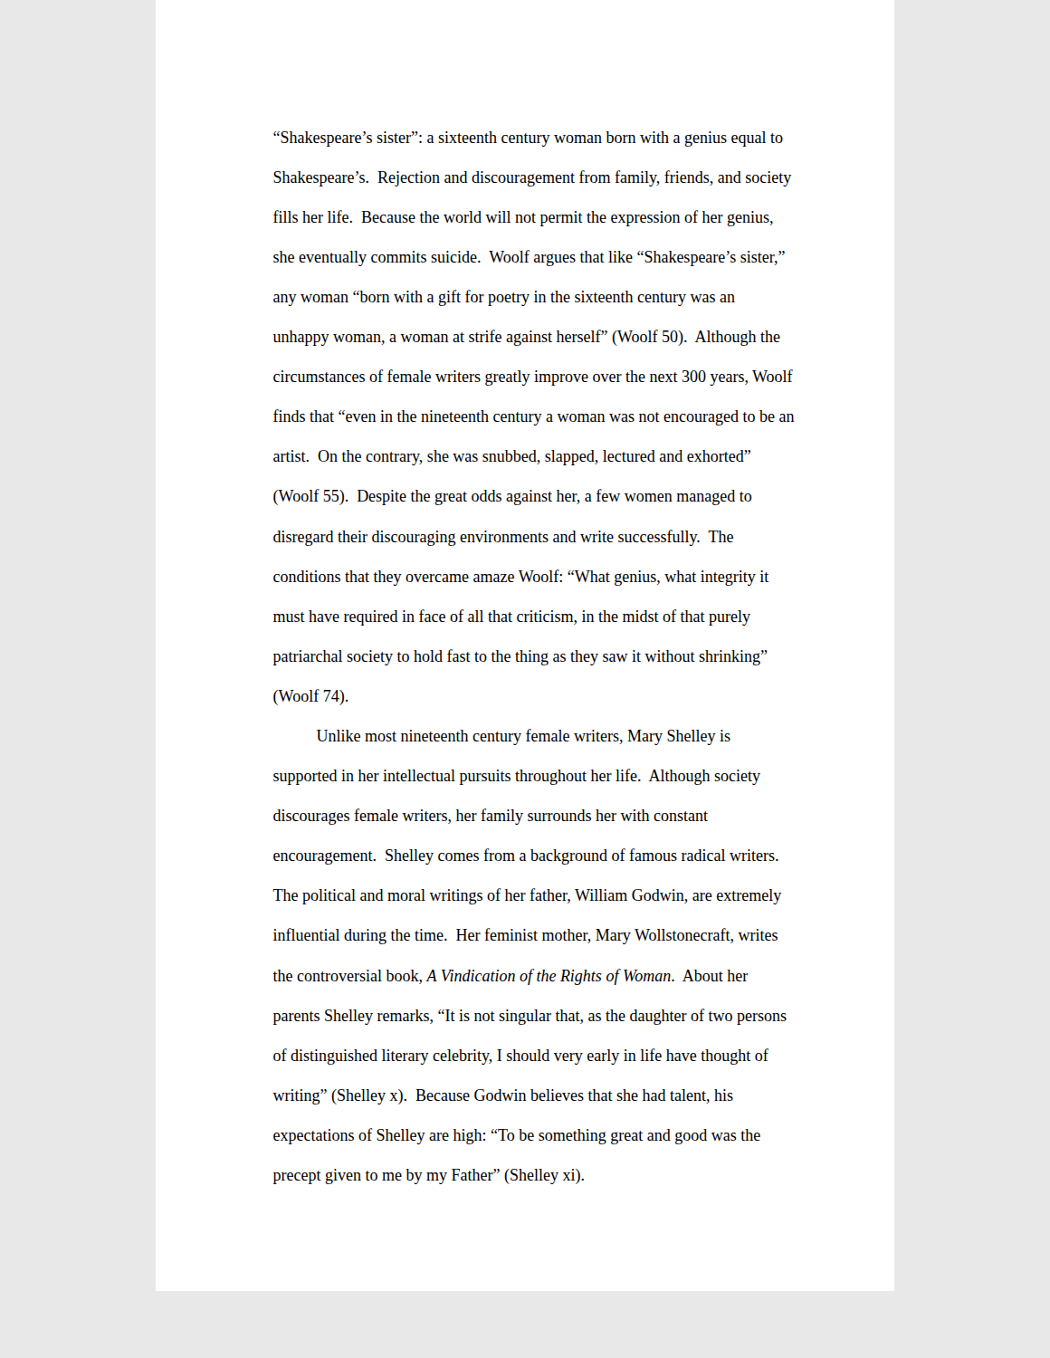“Shakespeare’s sister”: a sixteenth century woman born with a genius equal to Shakespeare’s. Rejection and discouragement from family, friends, and society fills her life. Because the world will not permit the expression of her genius, she eventually commits suicide. Woolf argues that like “Shakespeare’s sister,” any woman “born with a gift for poetry in the sixteenth century was an unhappy woman, a woman at strife against herself” (Woolf 50). Although the circumstances of female writers greatly improve over the next 300 years, Woolf finds that “even in the nineteenth century a woman was not encouraged to be an artist. On the contrary, she was snubbed, slapped, lectured and exhorted” (Woolf 55). Despite the great odds against her, a few women managed to disregard their discouraging environments and write successfully. The conditions that they overcame amaze Woolf: “What genius, what integrity it must have required in face of all that criticism, in the midst of that purely patriarchal society to hold fast to the thing as they saw it without shrinking” (Woolf 74).
Unlike most nineteenth century female writers, Mary Shelley is supported in her intellectual pursuits throughout her life. Although society discourages female writers, her family surrounds her with constant encouragement. Shelley comes from a background of famous radical writers. The political and moral writings of her father, William Godwin, are extremely influential during the time. Her feminist mother, Mary Wollstonecraft, writes the controversial book, A Vindication of the Rights of Woman. About her parents Shelley remarks, “It is not singular that, as the daughter of two persons of distinguished literary celebrity, I should very early in life have thought of writing” (Shelley x). Because Godwin believes that she had talent, his expectations of Shelley are high: “To be something great and good was the precept given to me by my Father” (Shelley xi).